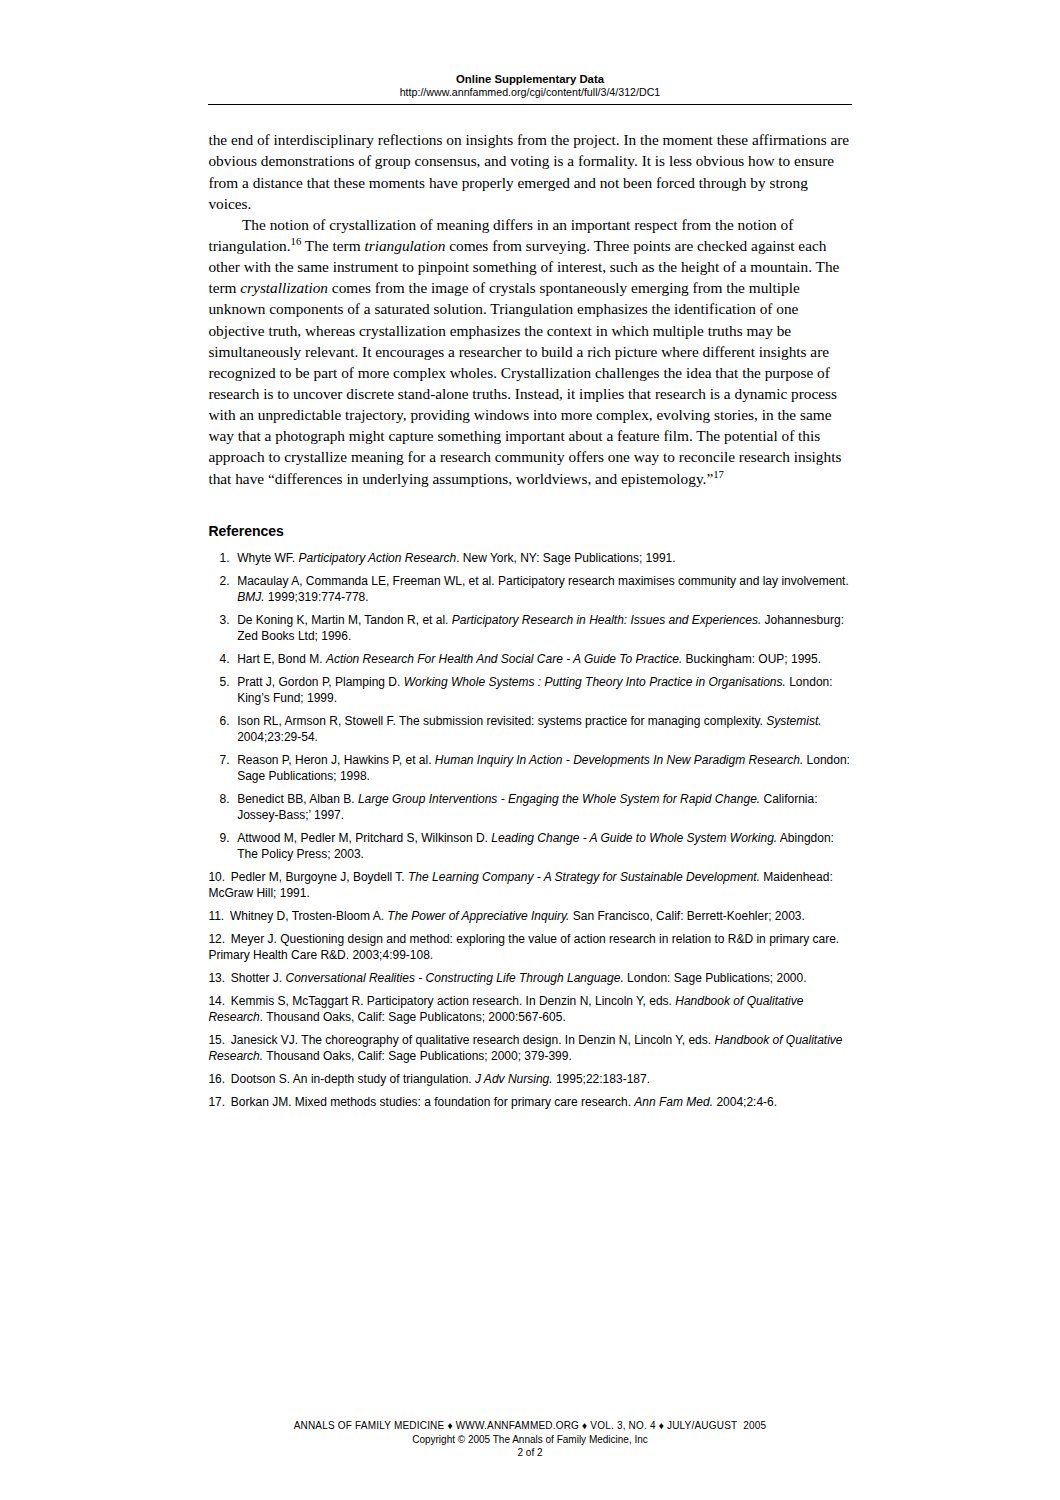Online Supplementary Data
http://www.annfammed.org/cgi/content/full/3/4/312/DC1
the end of interdisciplinary reflections on insights from the project. In the moment these affirmations are obvious demonstrations of group consensus, and voting is a formality. It is less obvious how to ensure from a distance that these moments have properly emerged and not been forced through by strong voices.
The notion of crystallization of meaning differs in an important respect from the notion of triangulation.16 The term triangulation comes from surveying. Three points are checked against each other with the same instrument to pinpoint something of interest, such as the height of a mountain. The term crystallization comes from the image of crystals spontaneously emerging from the multiple unknown components of a saturated solution. Triangulation emphasizes the identification of one objective truth, whereas crystallization emphasizes the context in which multiple truths may be simultaneously relevant. It encourages a researcher to build a rich picture where different insights are recognized to be part of more complex wholes. Crystallization challenges the idea that the purpose of research is to uncover discrete stand-alone truths. Instead, it implies that research is a dynamic process with an unpredictable trajectory, providing windows into more complex, evolving stories, in the same way that a photograph might capture something important about a feature film. The potential of this approach to crystallize meaning for a research community offers one way to reconcile research insights that have “differences in underlying assumptions, worldviews, and epistemology.”17
References
1. Whyte WF. Participatory Action Research. New York, NY: Sage Publications; 1991.
2. Macaulay A, Commanda LE, Freeman WL, et al. Participatory research maximises community and lay involvement. BMJ. 1999;319:774-778.
3. De Koning K, Martin M, Tandon R, et al. Participatory Research in Health: Issues and Experiences. Johannesburg: Zed Books Ltd; 1996.
4. Hart E, Bond M. Action Research For Health And Social Care - A Guide To Practice. Buckingham: OUP; 1995.
5. Pratt J, Gordon P, Plamping D. Working Whole Systems : Putting Theory Into Practice in Organisations. London: King’s Fund; 1999.
6. Ison RL, Armson R, Stowell F. The submission revisited: systems practice for managing complexity. Systemist. 2004;23:29-54.
7. Reason P, Heron J, Hawkins P, et al. Human Inquiry In Action - Developments In New Paradigm Research. London: Sage Publications; 1998.
8. Benedict BB, Alban B. Large Group Interventions - Engaging the Whole System for Rapid Change. California: Jossey-Bass;’ 1997.
9. Attwood M, Pedler M, Pritchard S, Wilkinson D. Leading Change - A Guide to Whole System Working. Abingdon: The Policy Press; 2003.
10. Pedler M, Burgoyne J, Boydell T. The Learning Company - A Strategy for Sustainable Development. Maidenhead: McGraw Hill; 1991.
11. Whitney D, Trosten-Bloom A. The Power of Appreciative Inquiry. San Francisco, Calif: Berrett-Koehler; 2003.
12. Meyer J. Questioning design and method: exploring the value of action research in relation to R&D in primary care. Primary Health Care R&D. 2003;4:99-108.
13. Shotter J. Conversational Realities - Constructing Life Through Language. London: Sage Publications; 2000.
14. Kemmis S, McTaggart R. Participatory action research. In Denzin N, Lincoln Y, eds. Handbook of Qualitative Research. Thousand Oaks, Calif: Sage Publicatons; 2000:567-605.
15. Janesick VJ. The choreography of qualitative research design. In Denzin N, Lincoln Y, eds. Handbook of Qualitative Research. Thousand Oaks, Calif: Sage Publications; 2000; 379-399.
16. Dootson S. An in-depth study of triangulation. J Adv Nursing. 1995;22:183-187.
17. Borkan JM. Mixed methods studies: a foundation for primary care research. Ann Fam Med. 2004;2:4-6.
ANNALS OF FAMILY MEDICINE ♦ WWW.ANNFAMMED.ORG ♦ VOL. 3, NO. 4 ♦ JULY/AUGUST 2005
Copyright © 2005 The Annals of Family Medicine, Inc
2 of 2